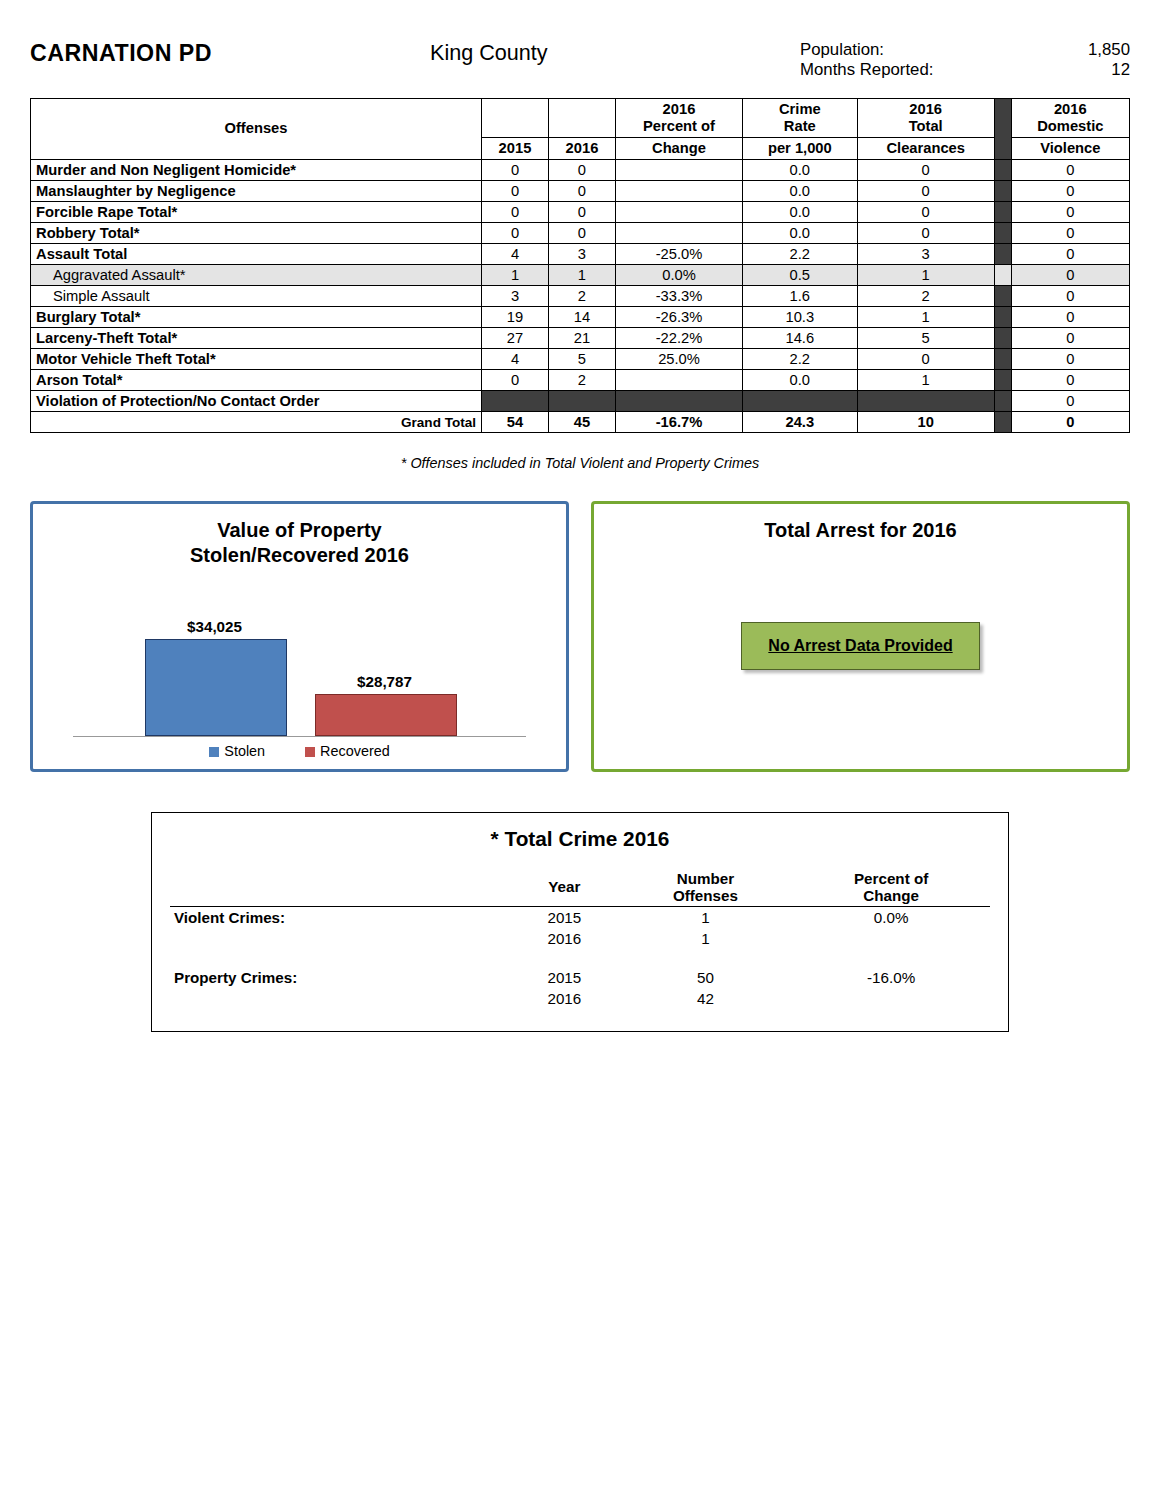CARNATION PD
King County
Population: 1,850
Months Reported: 12
| Offenses | | | 2016 Percent of | Crime Rate | 2016 Total | | 2016 Domestic |
| --- | --- | --- | --- | --- | --- | --- | --- |
| 2015 | 2016 | Change | per 1,000 | Clearances | Violence |
| Murder and Non Negligent Homicide* | 0 | 0 | | 0.0 | 0 | | 0 |
| Manslaughter by Negligence | 0 | 0 | | 0.0 | 0 | | 0 |
| Forcible Rape Total* | 0 | 0 | | 0.0 | 0 | | 0 |
| Robbery Total* | 0 | 0 | | 0.0 | 0 | | 0 |
| Assault Total | 4 | 3 | -25.0% | 2.2 | 3 | | 0 |
| Aggravated Assault* | 1 | 1 | 0.0% | 0.5 | 1 | | 0 |
| Simple Assault | 3 | 2 | -33.3% | 1.6 | 2 | | 0 |
| Burglary Total* | 19 | 14 | -26.3% | 10.3 | 1 | | 0 |
| Larceny-Theft Total* | 27 | 21 | -22.2% | 14.6 | 5 | | 0 |
| Motor Vehicle Theft Total* | 4 | 5 | 25.0% | 2.2 | 0 | | 0 |
| Arson Total* | 0 | 2 | | 0.0 | 1 | | 0 |
| Violation of Protection/No Contact Order | | | | | | | 0 |
| Grand Total | 54 | 45 | -16.7% | 24.3 | 10 | | 0 |
* Offenses included in Total Violent and Property Crimes
Value of Property
Stolen/Recovered 2016
$34,025
$28,787
Stolen
Recovered
Total Arrest for 2016
No Arrest Data Provided
* Total Crime 2016
| | Year | Number Offenses | Percent of Change |
| --- | --- | --- | --- |
| Violent Crimes: | 2015 | 1 | 0.0% |
| | 2016 | 1 | |
| Property Crimes: | 2015 | 50 | -16.0% |
| | 2016 | 42 | |